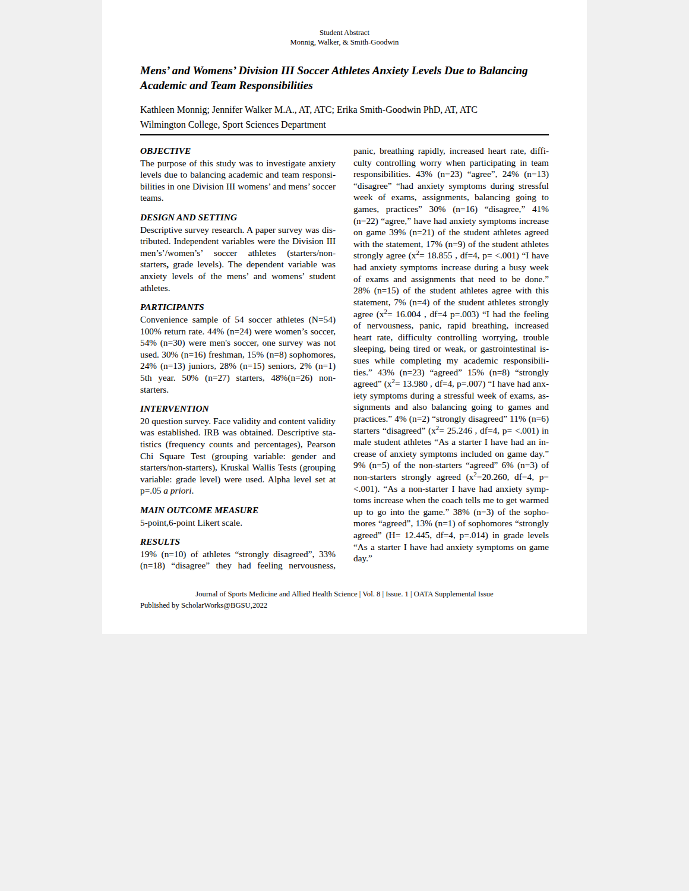Student Abstract
Monnig, Walker, & Smith-Goodwin
Mens’ and Womens’ Division III Soccer Athletes Anxiety Levels Due to Balancing Academic and Team Responsibilities
Kathleen Monnig; Jennifer Walker M.A., AT, ATC; Erika Smith-Goodwin PhD, AT, ATC
Wilmington College, Sport Sciences Department
Objective
The purpose of this study was to investigate anxiety levels due to balancing academic and team responsibilities in one Division III womens’ and mens’ soccer teams.
Design and Setting
Descriptive survey research. A paper survey was distributed. Independent variables were the Division III men’s’/women’s’ soccer athletes (starters/non-starters, grade levels). The dependent variable was anxiety levels of the mens’ and womens’ student athletes.
Participants
Convenience sample of 54 soccer athletes (N=54) 100% return rate. 44% (n=24) were women’s soccer, 54% (n=30) were men's soccer, one survey was not used. 30% (n=16) freshman, 15% (n=8) sophomores, 24% (n=13) juniors, 28% (n=15) seniors, 2% (n=1) 5th year. 50% (n=27) starters, 48%(n=26) non-starters.
Intervention
20 question survey. Face validity and content validity was established. IRB was obtained. Descriptive statistics (frequency counts and percentages), Pearson Chi Square Test (grouping variable: gender and starters/non-starters), Kruskal Wallis Tests (grouping variable: grade level) were used. Alpha level set at p=.05 a priori.
Main Outcome Measure
5-point,6-point Likert scale.
Results
19% (n=10) of athletes “strongly disagreed”, 33% (n=18) “disagree” they had feeling nervousness, panic, breathing rapidly, increased heart rate, difficulty controlling worry when participating in team responsibilities. 43% (n=23) “agree”, 24% (n=13) “disagree” “had anxiety symptoms during stressful week of exams, assignments, balancing going to games, practices” 30% (n=16) “disagree,” 41% (n=22) “agree,” have had anxiety symptoms increase on game 39% (n=21) of the student athletes agreed with the statement, 17% (n=9) of the student athletes strongly agree (x2= 18.855 , df=4, p= <.001) “I have had anxiety symptoms increase during a busy week of exams and assignments that need to be done.” 28% (n=15) of the student athletes agree with this statement, 7% (n=4) of the student athletes strongly agree (x2= 16.004 , df=4 p=.003) “I had the feeling of nervousness, panic, rapid breathing, increased heart rate, difficulty controlling worrying, trouble sleeping, being tired or weak, or gastrointestinal issues while completing my academic responsibilities.” 43% (n=23) “agreed” 15% (n=8) “strongly agreed” (x2= 13.980 , df=4, p=.007) “I have had anxiety symptoms during a stressful week of exams, assignments and also balancing going to games and practices.” 4% (n=2) “strongly disagreed” 11% (n=6) starters “disagreed” (x2= 25.246 , df=4, p= <.001) in male student athletes “As a starter I have had an increase of anxiety symptoms included on game day.” 9% (n=5) of the non-starters “agreed” 6% (n=3) of non-starters strongly agreed (x2=20.260, df=4, p=<.001). “As a non-starter I have had anxiety symptoms increase when the coach tells me to get warmed up to go into the game.” 38% (n=3) of the sophomores “agreed”, 13% (n=1) of sophomores “strongly agreed” (H= 12.445, df=4, p=.014) in grade levels “As a starter I have had anxiety symptoms on game day.”
Journal of Sports Medicine and Allied Health Science | Vol. 8 | Issue. 1 | OATA Supplemental Issue
Published by ScholarWorks@BGSU,2022